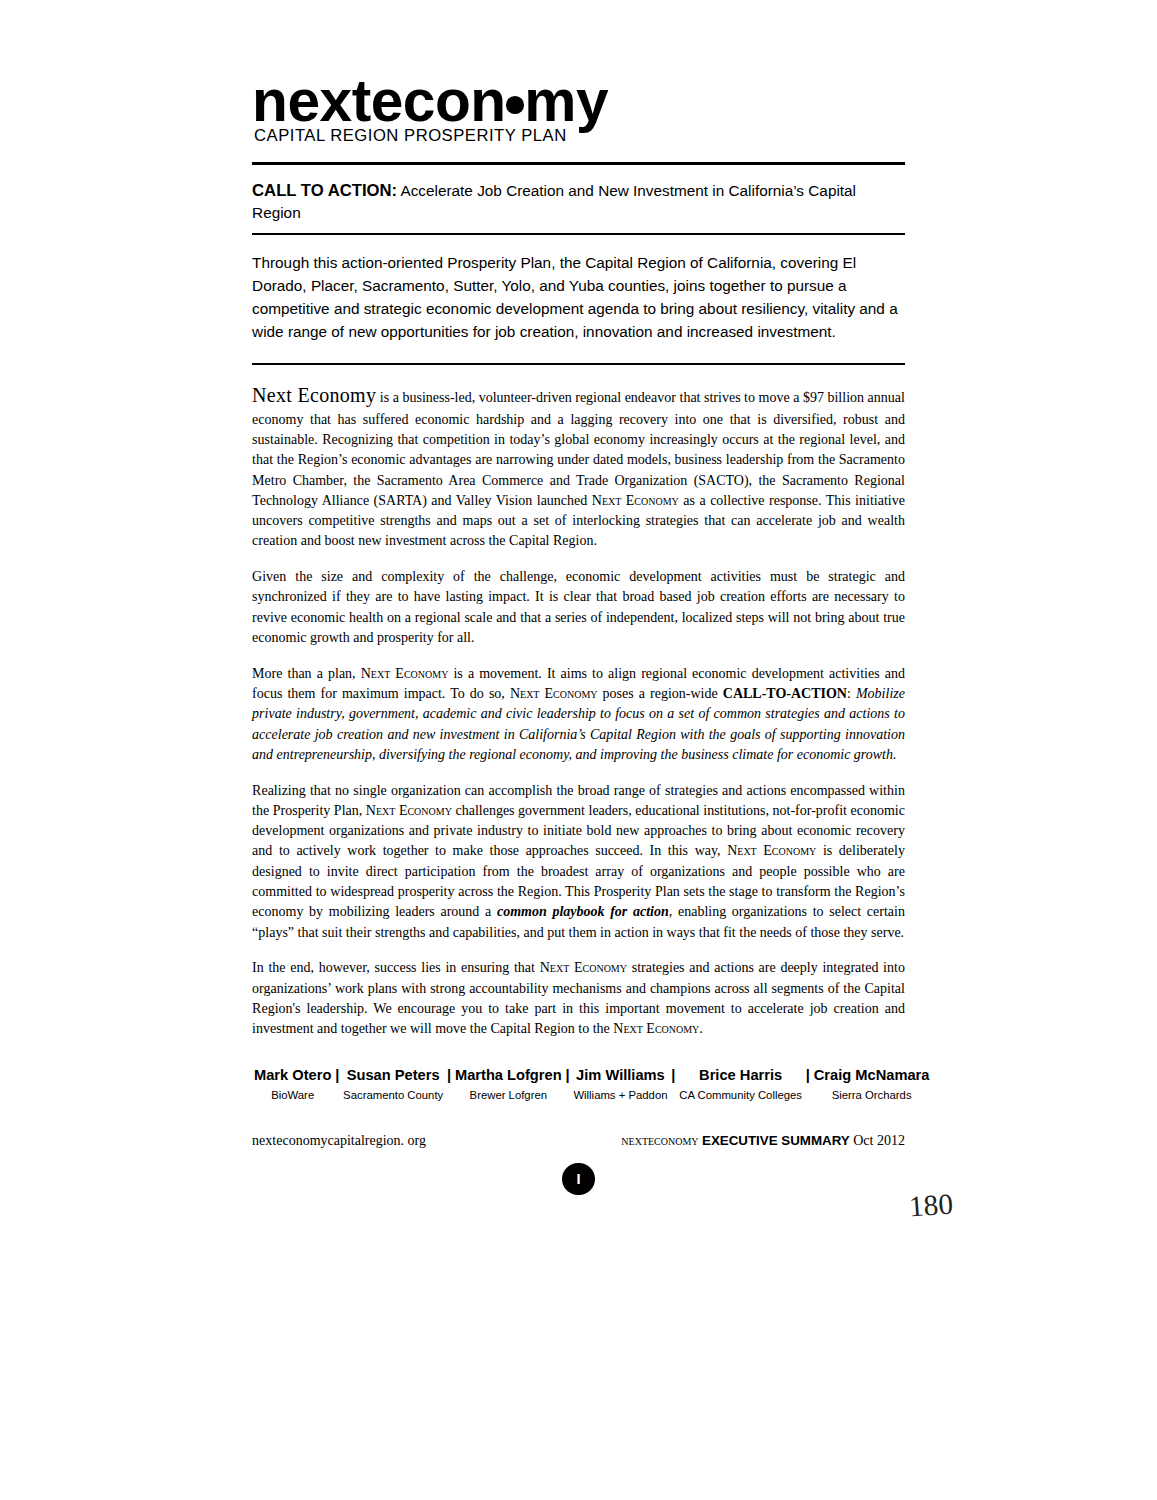nextecon my
CAPITAL REGION PROSPERITY PLAN
CALL TO ACTION: Accelerate Job Creation and New Investment in California’s Capital Region
Through this action-oriented Prosperity Plan, the Capital Region of California, covering El Dorado, Placer, Sacramento, Sutter, Yolo, and Yuba counties, joins together to pursue a competitive and strategic economic development agenda to bring about resiliency, vitality and a wide range of new opportunities for job creation, innovation and increased investment.
Next Economy is a business-led, volunteer-driven regional endeavor that strives to move a $97 billion annual economy that has suffered economic hardship and a lagging recovery into one that is diversified, robust and sustainable. Recognizing that competition in today’s global economy increasingly occurs at the regional level, and that the Region’s economic advantages are narrowing under dated models, business leadership from the Sacramento Metro Chamber, the Sacramento Area Commerce and Trade Organization (SACTO), the Sacramento Regional Technology Alliance (SARTA) and Valley Vision launched Next Economy as a collective response. This initiative uncovers competitive strengths and maps out a set of interlocking strategies that can accelerate job and wealth creation and boost new investment across the Capital Region.
Given the size and complexity of the challenge, economic development activities must be strategic and synchronized if they are to have lasting impact. It is clear that broad based job creation efforts are necessary to revive economic health on a regional scale and that a series of independent, localized steps will not bring about true economic growth and prosperity for all.
More than a plan, Next Economy is a movement. It aims to align regional economic development activities and focus them for maximum impact. To do so, Next Economy poses a region-wide CALL-TO-ACTION: Mobilize private industry, government, academic and civic leadership to focus on a set of common strategies and actions to accelerate job creation and new investment in California’s Capital Region with the goals of supporting innovation and entrepreneurship, diversifying the regional economy, and improving the business climate for economic growth.
Realizing that no single organization can accomplish the broad range of strategies and actions encompassed within the Prosperity Plan, Next Economy challenges government leaders, educational institutions, not-for-profit economic development organizations and private industry to initiate bold new approaches to bring about economic recovery and to actively work together to make those approaches succeed. In this way, Next Economy is deliberately designed to invite direct participation from the broadest array of organizations and people possible who are committed to widespread prosperity across the Region. This Prosperity Plan sets the stage to transform the Region’s economy by mobilizing leaders around a common playbook for action, enabling organizations to select certain “plays” that suit their strengths and capabilities, and put them in action in ways that fit the needs of those they serve.
In the end, however, success lies in ensuring that Next Economy strategies and actions are deeply integrated into organizations’ work plans with strong accountability mechanisms and champions across all segments of the Capital Region's leadership. We encourage you to take part in this important movement to accelerate job creation and investment and together we will move the Capital Region to the Next Economy.
| Mark Otero BioWare | / | Susan Peters Sacramento County | / | Martha Lofgren Brewer Lofgren | / | Jim Williams Williams + Paddon | / | Brice Harris CA Community Colleges | / | Craig McNamara Sierra Orchards |
nexteconomycapitalregion. org
nexteconomy EXECUTIVE SUMMARY Oct 2012
I
180